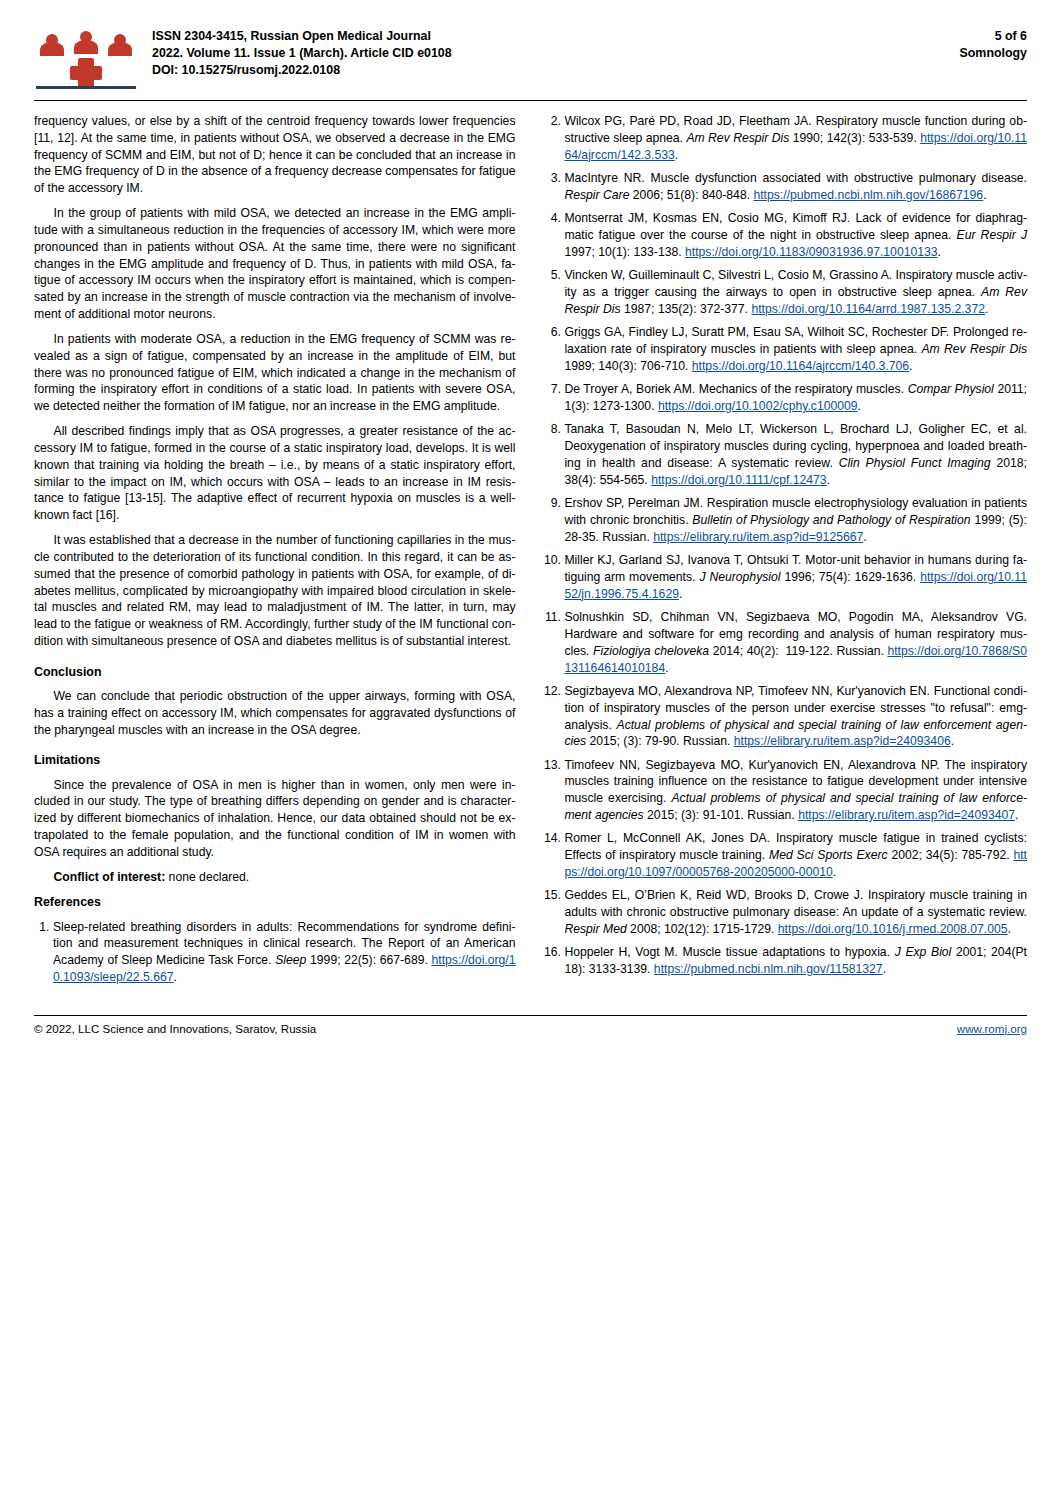ISSN 2304-3415, Russian Open Medical Journal
5 of 6
2022. Volume 11. Issue 1 (March). Article CID e0108
Somnology
DOI: 10.15275/rusomj.2022.0108
frequency values, or else by a shift of the centroid frequency towards lower frequencies [11, 12]. At the same time, in patients without OSA, we observed a decrease in the EMG frequency of SCMM and EIM, but not of D; hence it can be concluded that an increase in the EMG frequency of D in the absence of a frequency decrease compensates for fatigue of the accessory IM.
In the group of patients with mild OSA, we detected an increase in the EMG amplitude with a simultaneous reduction in the frequencies of accessory IM, which were more pronounced than in patients without OSA. At the same time, there were no significant changes in the EMG amplitude and frequency of D. Thus, in patients with mild OSA, fatigue of accessory IM occurs when the inspiratory effort is maintained, which is compensated by an increase in the strength of muscle contraction via the mechanism of involvement of additional motor neurons.
In patients with moderate OSA, a reduction in the EMG frequency of SCMM was revealed as a sign of fatigue, compensated by an increase in the amplitude of EIM, but there was no pronounced fatigue of EIM, which indicated a change in the mechanism of forming the inspiratory effort in conditions of a static load. In patients with severe OSA, we detected neither the formation of IM fatigue, nor an increase in the EMG amplitude.
All described findings imply that as OSA progresses, a greater resistance of the accessory IM to fatigue, formed in the course of a static inspiratory load, develops. It is well known that training via holding the breath – i.e., by means of a static inspiratory effort, similar to the impact on IM, which occurs with OSA – leads to an increase in IM resistance to fatigue [13-15]. The adaptive effect of recurrent hypoxia on muscles is a well-known fact [16].
It was established that a decrease in the number of functioning capillaries in the muscle contributed to the deterioration of its functional condition. In this regard, it can be assumed that the presence of comorbid pathology in patients with OSA, for example, of diabetes mellitus, complicated by microangiopathy with impaired blood circulation in skeletal muscles and related RM, may lead to maladjustment of IM. The latter, in turn, may lead to the fatigue or weakness of RM. Accordingly, further study of the IM functional condition with simultaneous presence of OSA and diabetes mellitus is of substantial interest.
Conclusion
We can conclude that periodic obstruction of the upper airways, forming with OSA, has a training effect on accessory IM, which compensates for aggravated dysfunctions of the pharyngeal muscles with an increase in the OSA degree.
Limitations
Since the prevalence of OSA in men is higher than in women, only men were included in our study. The type of breathing differs depending on gender and is characterized by different biomechanics of inhalation. Hence, our data obtained should not be extrapolated to the female population, and the functional condition of IM in women with OSA requires an additional study.
Conflict of interest: none declared.
References
Sleep-related breathing disorders in adults: Recommendations for syndrome definition and measurement techniques in clinical research. The Report of an American Academy of Sleep Medicine Task Force. Sleep 1999; 22(5): 667-689. https://doi.org/10.1093/sleep/22.5.667.
Wilcox PG, Paré PD, Road JD, Fleetham JA. Respiratory muscle function during obstructive sleep apnea. Am Rev Respir Dis 1990; 142(3): 533-539. https://doi.org/10.1164/ajrccm/142.3.533.
MacIntyre NR. Muscle dysfunction associated with obstructive pulmonary disease. Respir Care 2006; 51(8): 840-848. https://pubmed.ncbi.nlm.nih.gov/16867196.
Montserrat JM, Kosmas EN, Cosio MG, Kimoff RJ. Lack of evidence for diaphragmatic fatigue over the course of the night in obstructive sleep apnea. Eur Respir J 1997; 10(1): 133-138. https://doi.org/10.1183/09031936.97.10010133.
Vincken W, Guilleminault C, Silvestri L, Cosio M, Grassino A. Inspiratory muscle activity as a trigger causing the airways to open in obstructive sleep apnea. Am Rev Respir Dis 1987; 135(2): 372-377. https://doi.org/10.1164/arrd.1987.135.2.372.
Griggs GA, Findley LJ, Suratt PM, Esau SA, Wilhoit SC, Rochester DF. Prolonged relaxation rate of inspiratory muscles in patients with sleep apnea. Am Rev Respir Dis 1989; 140(3): 706-710. https://doi.org/10.1164/ajrccm/140.3.706.
De Troyer A, Boriek AM. Mechanics of the respiratory muscles. Compar Physiol 2011; 1(3): 1273-1300. https://doi.org/10.1002/cphy.c100009.
Tanaka T, Basoudan N, Melo LT, Wickerson L, Brochard LJ, Goligher EC, et al. Deoxygenation of inspiratory muscles during cycling, hyperpnoea and loaded breathing in health and disease: A systematic review. Clin Physiol Funct Imaging 2018; 38(4): 554-565. https://doi.org/10.1111/cpf.12473.
Ershov SP, Perelman JM. Respiration muscle electrophysiology evaluation in patients with chronic bronchitis. Bulletin of Physiology and Pathology of Respiration 1999; (5): 28-35. Russian. https://elibrary.ru/item.asp?id=9125667.
Miller KJ, Garland SJ, Ivanova T, Ohtsuki T. Motor-unit behavior in humans during fatiguing arm movements. J Neurophysiol 1996; 75(4): 1629-1636. https://doi.org/10.1152/jn.1996.75.4.1629.
Solnushkin SD, Chihman VN, Segizbaeva MO, Pogodin MA, Aleksandrov VG. Hardware and software for emg recording and analysis of human respiratory muscles. Fiziologiya cheloveka 2014; 40(2): 119-122. Russian. https://doi.org/10.7868/S0131164614010184.
Segizbayeva MO, Alexandrova NP, Timofeev NN, Kur'yanovich EN. Functional condition of inspiratory muscles of the person under exercise stresses "to refusal": emg-analysis. Actual problems of physical and special training of law enforcement agencies 2015; (3): 79-90. Russian. https://elibrary.ru/item.asp?id=24093406.
Timofeev NN, Segizbayeva MO, Kur'yanovich EN, Alexandrova NP. The inspiratory muscles training influence on the resistance to fatigue development under intensive muscle exercising. Actual problems of physical and special training of law enforcement agencies 2015; (3): 91-101. Russian. https://elibrary.ru/item.asp?id=24093407.
Romer L, McConnell AK, Jones DA. Inspiratory muscle fatigue in trained cyclists: Effects of inspiratory muscle training. Med Sci Sports Exerc 2002; 34(5): 785-792. https://doi.org/10.1097/00005768-200205000-00010.
Geddes EL, O’Brien K, Reid WD, Brooks D, Crowe J. Inspiratory muscle training in adults with chronic obstructive pulmonary disease: An update of a systematic review. Respir Med 2008; 102(12): 1715-1729. https://doi.org/10.1016/j.rmed.2008.07.005.
Hoppeler H, Vogt M. Muscle tissue adaptations to hypoxia. J Exp Biol 2001; 204(Pt 18): 3133-3139. https://pubmed.ncbi.nlm.nih.gov/11581327.
© 2022, LLC Science and Innovations, Saratov, Russia
www.romj.org